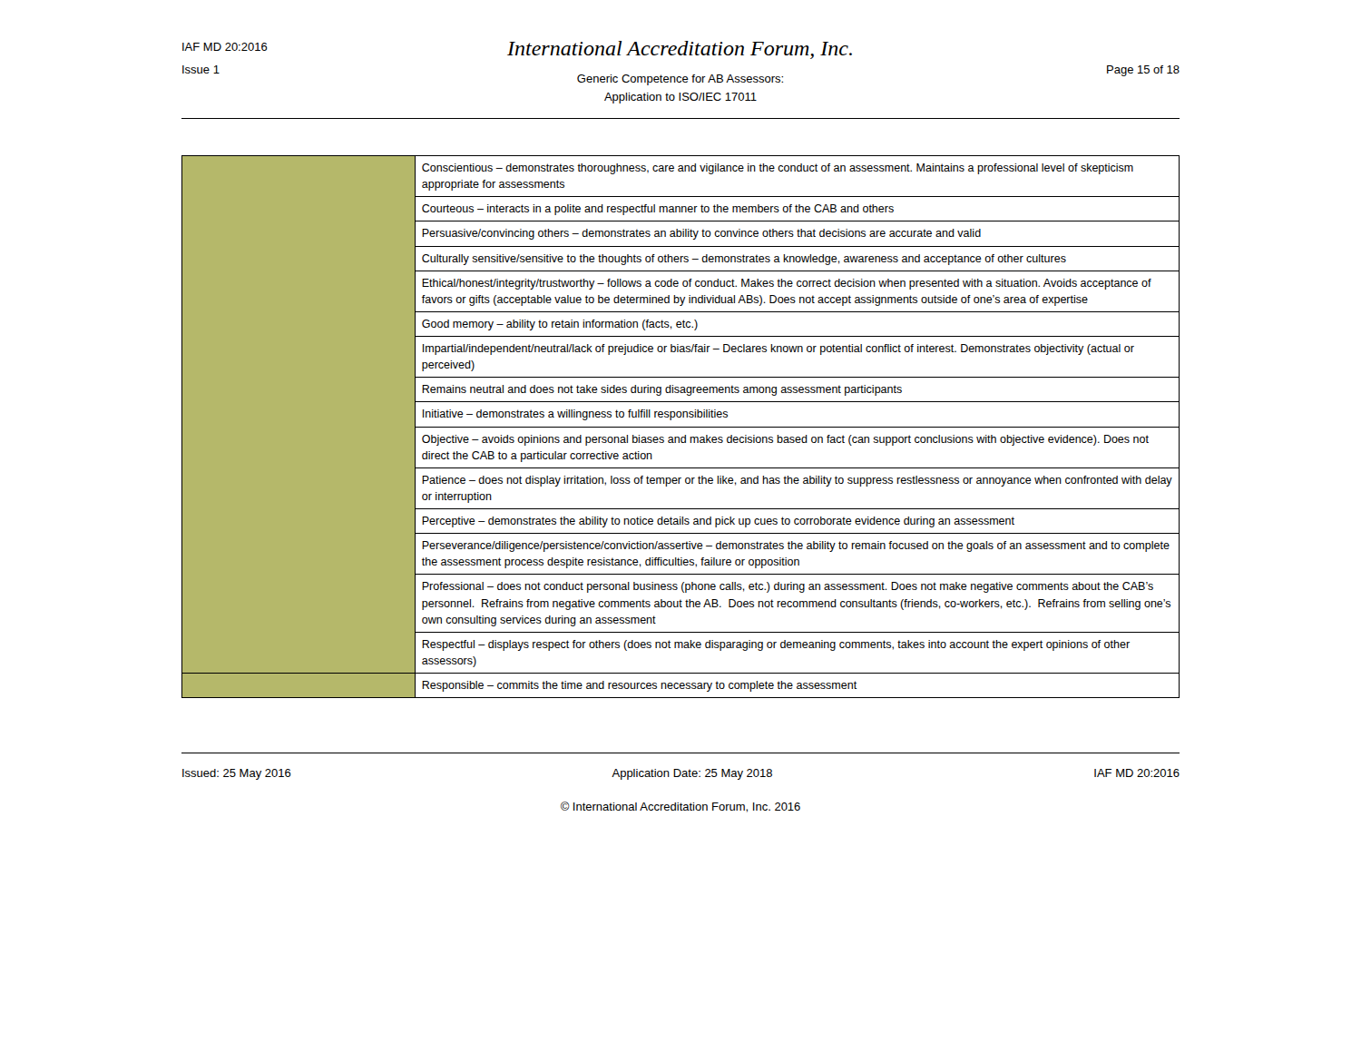IAF MD 20:2016
Issue 1
International Accreditation Forum, Inc.
Generic Competence for AB Assessors:
Application to ISO/IEC 17011
Page 15 of 18
| | Conscientious – demonstrates thoroughness, care and vigilance in the conduct of an assessment. Maintains a professional level of skepticism appropriate for assessments |
| Courteous – interacts in a polite and respectful manner to the members of the CAB and others |
| Persuasive/convincing others – demonstrates an ability to convince others that decisions are accurate and valid |
| Culturally sensitive/sensitive to the thoughts of others – demonstrates a knowledge, awareness and acceptance of other cultures |
| Ethical/honest/integrity/trustworthy – follows a code of conduct. Makes the correct decision when presented with a situation. Avoids acceptance of favors or gifts (acceptable value to be determined by individual ABs). Does not accept assignments outside of one’s area of expertise |
| Good memory – ability to retain information (facts, etc.) |
| Impartial/independent/neutral/lack of prejudice or bias/fair – Declares known or potential conflict of interest. Demonstrates objectivity (actual or perceived) |
| Remains neutral and does not take sides during disagreements among assessment participants |
| Initiative – demonstrates a willingness to fulfill responsibilities |
| Objective – avoids opinions and personal biases and makes decisions based on fact (can support conclusions with objective evidence). Does not direct the CAB to a particular corrective action |
| Patience – does not display irritation, loss of temper or the like, and has the ability to suppress restlessness or annoyance when confronted with delay or interruption |
| Perceptive – demonstrates the ability to notice details and pick up cues to corroborate evidence during an assessment |
| Perseverance/diligence/persistence/conviction/assertive – demonstrates the ability to remain focused on the goals of an assessment and to complete the assessment process despite resistance, difficulties, failure or opposition |
| Professional – does not conduct personal business (phone calls, etc.) during an assessment. Does not make negative comments about the CAB’s personnel. Refrains from negative comments about the AB. Does not recommend consultants (friends, co-workers, etc.). Refrains from selling one’s own consulting services during an assessment |
| Respectful – displays respect for others (does not make disparaging or demeaning comments, takes into account the expert opinions of other assessors) |
| | Responsible – commits the time and resources necessary to complete the assessment |
Issued: 25 May 2016
Application Date: 25 May 2018
IAF MD 20:2016
© International Accreditation Forum, Inc. 2016